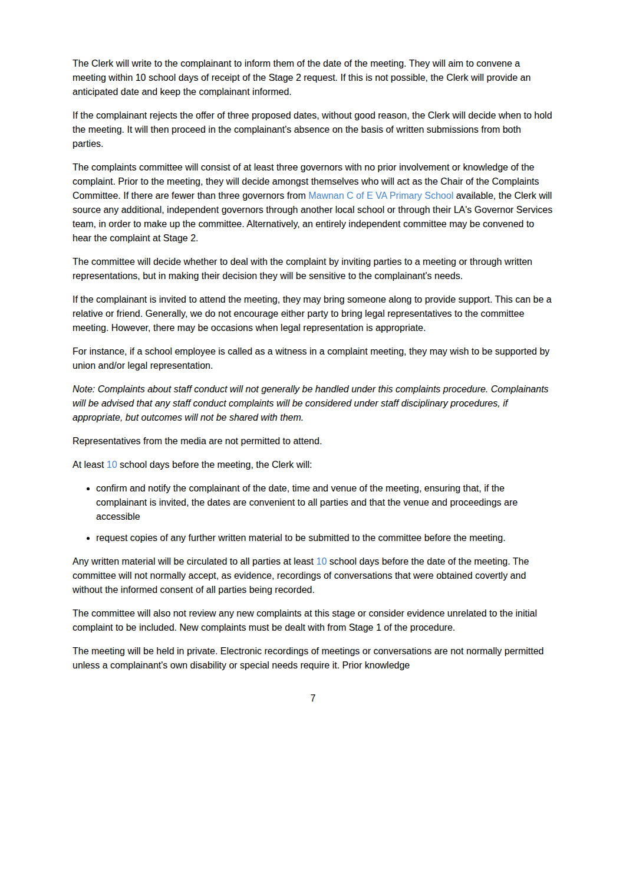The Clerk will write to the complainant to inform them of the date of the meeting. They will aim to convene a meeting within 10 school days of receipt of the Stage 2 request. If this is not possible, the Clerk will provide an anticipated date and keep the complainant informed.
If the complainant rejects the offer of three proposed dates, without good reason, the Clerk will decide when to hold the meeting. It will then proceed in the complainant's absence on the basis of written submissions from both parties.
The complaints committee will consist of at least three governors with no prior involvement or knowledge of the complaint. Prior to the meeting, they will decide amongst themselves who will act as the Chair of the Complaints Committee. If there are fewer than three governors from Mawnan C of E VA Primary School available, the Clerk will source any additional, independent governors through another local school or through their LA's Governor Services team, in order to make up the committee. Alternatively, an entirely independent committee may be convened to hear the complaint at Stage 2.
The committee will decide whether to deal with the complaint by inviting parties to a meeting or through written representations, but in making their decision they will be sensitive to the complainant's needs.
If the complainant is invited to attend the meeting, they may bring someone along to provide support. This can be a relative or friend. Generally, we do not encourage either party to bring legal representatives to the committee meeting. However, there may be occasions when legal representation is appropriate.
For instance, if a school employee is called as a witness in a complaint meeting, they may wish to be supported by union and/or legal representation.
Note: Complaints about staff conduct will not generally be handled under this complaints procedure. Complainants will be advised that any staff conduct complaints will be considered under staff disciplinary procedures, if appropriate, but outcomes will not be shared with them.
Representatives from the media are not permitted to attend.
At least 10 school days before the meeting, the Clerk will:
confirm and notify the complainant of the date, time and venue of the meeting, ensuring that, if the complainant is invited, the dates are convenient to all parties and that the venue and proceedings are accessible
request copies of any further written material to be submitted to the committee before the meeting.
Any written material will be circulated to all parties at least 10 school days before the date of the meeting. The committee will not normally accept, as evidence, recordings of conversations that were obtained covertly and without the informed consent of all parties being recorded.
The committee will also not review any new complaints at this stage or consider evidence unrelated to the initial complaint to be included. New complaints must be dealt with from Stage 1 of the procedure.
The meeting will be held in private. Electronic recordings of meetings or conversations are not normally permitted unless a complainant's own disability or special needs require it. Prior knowledge
7